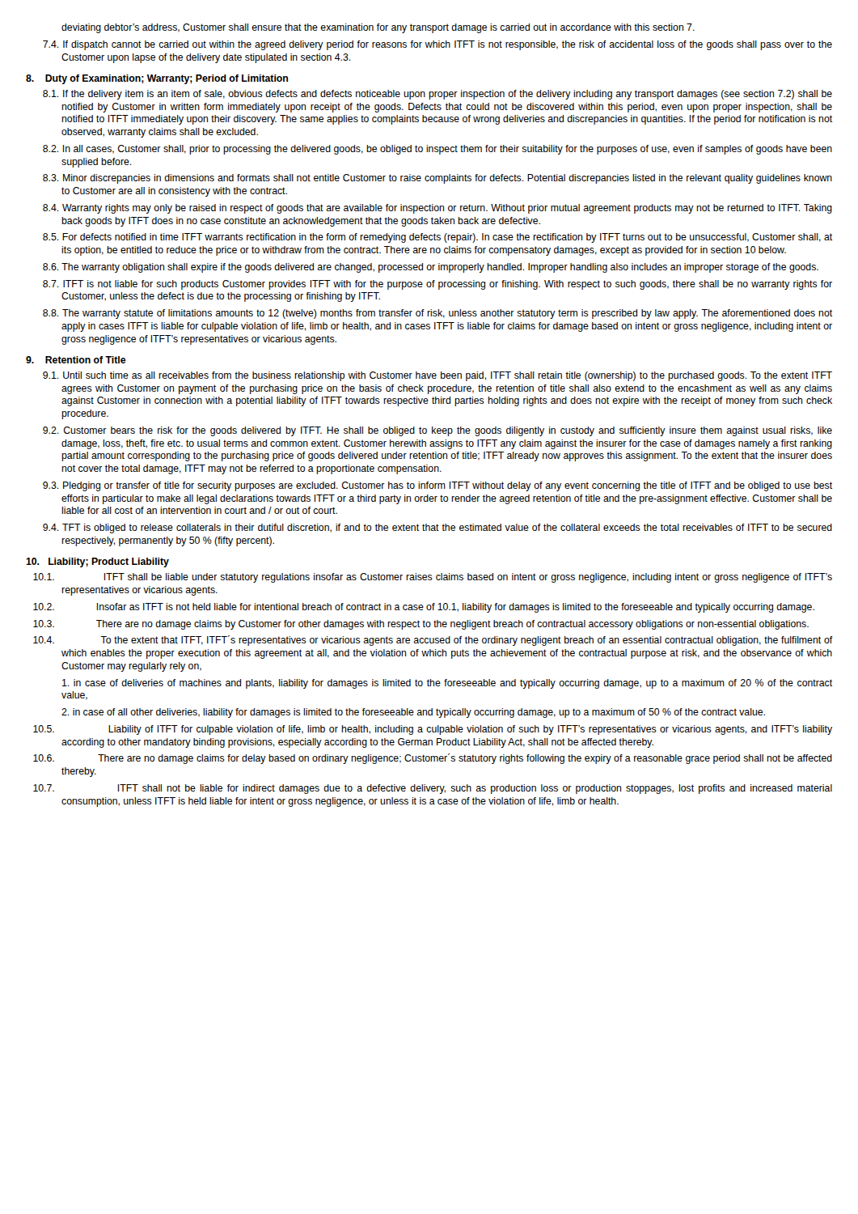deviating debtor’s address, Customer shall ensure that the examination for any transport damage is carried out in accordance with this section 7.
7.4. If dispatch cannot be carried out within the agreed delivery period for reasons for which ITFT is not responsible, the risk of accidental loss of the goods shall pass over to the Customer upon lapse of the delivery date stipulated in section 4.3.
8. Duty of Examination; Warranty; Period of Limitation
8.1. If the delivery item is an item of sale, obvious defects and defects noticeable upon proper inspection of the delivery including any transport damages (see section 7.2) shall be notified by Customer in written form immediately upon receipt of the goods. Defects that could not be discovered within this period, even upon proper inspection, shall be notified to ITFT immediately upon their discovery. The same applies to complaints because of wrong deliveries and discrepancies in quantities. If the period for notification is not observed, warranty claims shall be excluded.
8.2. In all cases, Customer shall, prior to processing the delivered goods, be obliged to inspect them for their suitability for the purposes of use, even if samples of goods have been supplied before.
8.3. Minor discrepancies in dimensions and formats shall not entitle Customer to raise complaints for defects. Potential discrepancies listed in the relevant quality guidelines known to Customer are all in consistency with the contract.
8.4. Warranty rights may only be raised in respect of goods that are available for inspection or return. Without prior mutual agreement products may not be returned to ITFT. Taking back goods by ITFT does in no case constitute an acknowledgement that the goods taken back are defective.
8.5. For defects notified in time ITFT warrants rectification in the form of remedying defects (repair). In case the rectification by ITFT turns out to be unsuccessful, Customer shall, at its option, be entitled to reduce the price or to withdraw from the contract. There are no claims for compensatory damages, except as provided for in section 10 below.
8.6. The warranty obligation shall expire if the goods delivered are changed, processed or improperly handled. Improper handling also includes an improper storage of the goods.
8.7. ITFT is not liable for such products Customer provides ITFT with for the purpose of processing or finishing. With respect to such goods, there shall be no warranty rights for Customer, unless the defect is due to the processing or finishing by ITFT.
8.8. The warranty statute of limitations amounts to 12 (twelve) months from transfer of risk, unless another statutory term is prescribed by law apply. The aforementioned does not apply in cases ITFT is liable for culpable violation of life, limb or health, and in cases ITFT is liable for claims for damage based on intent or gross negligence, including intent or gross negligence of ITFT’s representatives or vicarious agents.
9. Retention of Title
9.1. Until such time as all receivables from the business relationship with Customer have been paid, ITFT shall retain title (ownership) to the purchased goods. To the extent ITFT agrees with Customer on payment of the purchasing price on the basis of check procedure, the retention of title shall also extend to the encashment as well as any claims against Customer in connection with a potential liability of ITFT towards respective third parties holding rights and does not expire with the receipt of money from such check procedure.
9.2. Customer bears the risk for the goods delivered by ITFT. He shall be obliged to keep the goods diligently in custody and sufficiently insure them against usual risks, like damage, loss, theft, fire etc. to usual terms and common extent. Customer herewith assigns to ITFT any claim against the insurer for the case of damages namely a first ranking partial amount corresponding to the purchasing price of goods delivered under retention of title; ITFT already now approves this assignment. To the extent that the insurer does not cover the total damage, ITFT may not be referred to a proportionate compensation.
9.3. Pledging or transfer of title for security purposes are excluded. Customer has to inform ITFT without delay of any event concerning the title of ITFT and be obliged to use best efforts in particular to make all legal declarations towards ITFT or a third party in order to render the agreed retention of title and the pre-assignment effective. Customer shall be liable for all cost of an intervention in court and / or out of court.
9.4. TFT is obliged to release collaterals in their dutiful discretion, if and to the extent that the estimated value of the collateral exceeds the total receivables of ITFT to be secured respectively, permanently by 50 % (fifty percent).
10. Liability; Product Liability
10.1. ITFT shall be liable under statutory regulations insofar as Customer raises claims based on intent or gross negligence, including intent or gross negligence of ITFT’s representatives or vicarious agents.
10.2. Insofar as ITFT is not held liable for intentional breach of contract in a case of 10.1, liability for damages is limited to the foreseeable and typically occurring damage.
10.3. There are no damage claims by Customer for other damages with respect to the negligent breach of contractual accessory obligations or non-essential obligations.
10.4. To the extent that ITFT, ITFT´s representatives or vicarious agents are accused of the ordinary negligent breach of an essential contractual obligation, the fulfilment of which enables the proper execution of this agreement at all, and the violation of which puts the achievement of the contractual purpose at risk, and the observance of which Customer may regularly rely on,
1. in case of deliveries of machines and plants, liability for damages is limited to the foreseeable and typically occurring damage, up to a maximum of 20 % of the contract value,
2. in case of all other deliveries, liability for damages is limited to the foreseeable and typically occurring damage, up to a maximum of 50 % of the contract value.
10.5. Liability of ITFT for culpable violation of life, limb or health, including a culpable violation of such by ITFT’s representatives or vicarious agents, and ITFT’s liability according to other mandatory binding provisions, especially according to the German Product Liability Act, shall not be affected thereby.
10.6. There are no damage claims for delay based on ordinary negligence; Customer´s statutory rights following the expiry of a reasonable grace period shall not be affected thereby.
10.7. ITFT shall not be liable for indirect damages due to a defective delivery, such as production loss or production stoppages, lost profits and increased material consumption, unless ITFT is held liable for intent or gross negligence, or unless it is a case of the violation of life, limb or health.